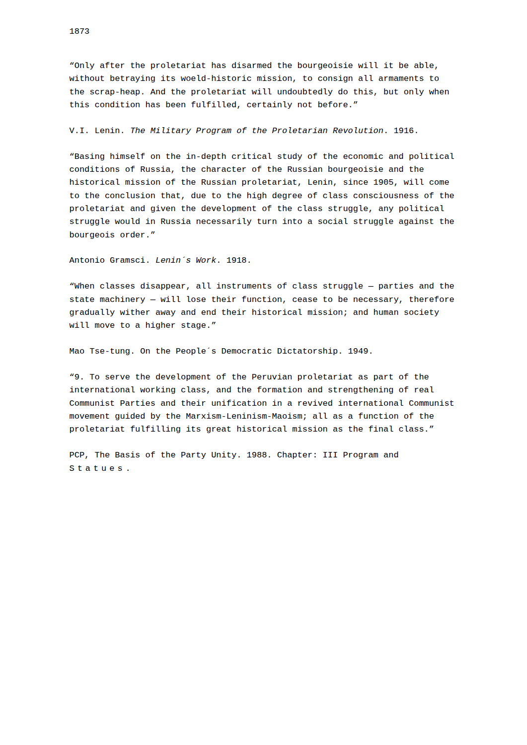1873
“Only after the proletariat has disarmed the bourgeoisie will it be able, without betraying its woeld-historic mission, to consign all armaments to the scrap-heap. And the proletariat will undoubtedly do this, but only when this condition has been fulfilled, certainly not before.”
V.I. Lenin. The Military Program of the Proletarian Revolution. 1916.
“Basing himself on the in-depth critical study of the economic and political conditions of Russia, the character of the Russian bourgeoisie and the historical mission of the Russian proletariat, Lenin, since 1905, will come to the conclusion that, due to the high degree of class consciousness of the proletariat and given the development of the class struggle, any political struggle would in Russia necessarily turn into a social struggle against the bourgeois order.”
Antonio Gramsci. Lenin´s Work. 1918.
“When classes disappear, all instruments of class struggle — parties and the state machinery — will lose their function, cease to be necessary, therefore gradually wither away and end their historical mission; and human society will move to a higher stage.”
Mao Tse-tung. On the People´s Democratic Dictatorship. 1949.
“9. To serve the development of the Peruvian proletariat as part of the international working class, and the formation and strengthening of real Communist Parties and their unification in a revived international Communist movement guided by the Marxism-Leninism-Maoism; all as a function of the proletariat fulfilling its great historical mission as the final class.”
PCP, The Basis of the Party Unity. 1988. Chapter: III Program and Statues.